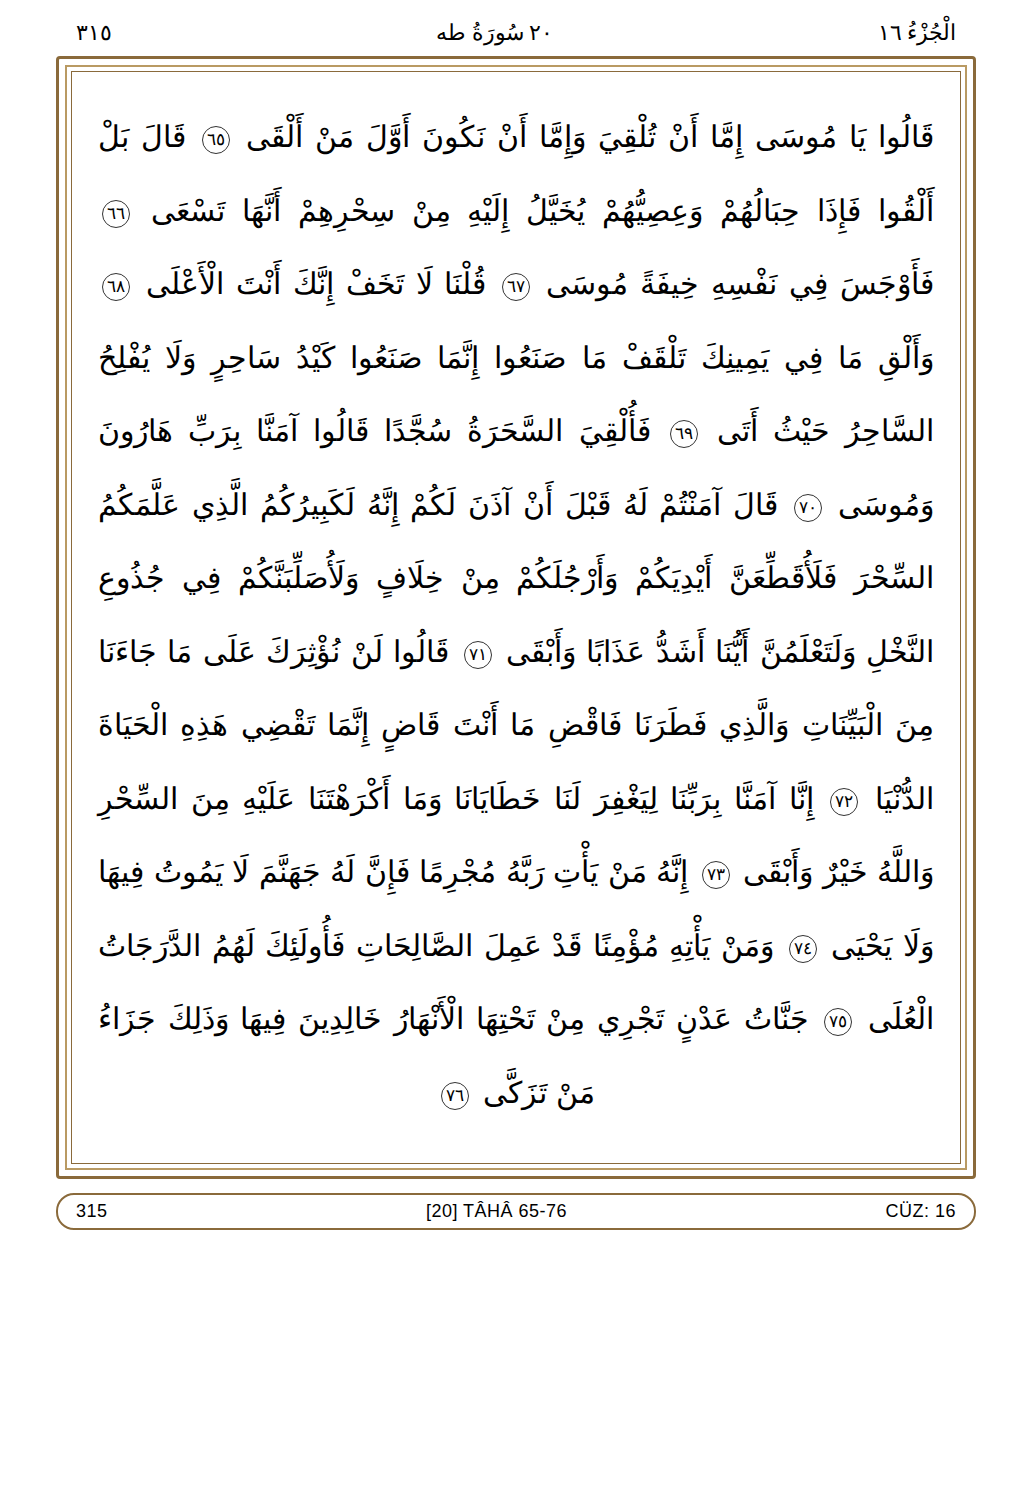الْجُزْءُ ١٦
٢٠ سُورَةُ طه
٣١٥
قَالُوا يَا مُوسَى إِمَّا أَنْ تُلْقِيَ وَإِمَّا أَنْ نَكُونَ أَوَّلَ مَنْ أَلْقَى ٦٥ قَالَ بَلْ أَلْقُوا فَإِذَا حِبَالُهُمْ وَعِصِيُّهُمْ يُخَيَّلُ إِلَيْهِ مِنْ سِحْرِهِمْ أَنَّهَا تَسْعَى ٦٦ فَأَوْجَسَ فِي نَفْسِهِ خِيفَةً مُوسَى ٦٧ قُلْنَا لَا تَخَفْ إِنَّكَ أَنْتَ الْأَعْلَى ٦٨ وَأَلْقِ مَا فِي يَمِينِكَ تَلْقَفْ مَا صَنَعُوا إِنَّمَا صَنَعُوا كَيْدُ سَاحِرٍ وَلَا يُفْلِحُ السَّاحِرُ حَيْثُ أَتَى ٦٩ فَأُلْقِيَ السَّحَرَةُ سُجَّدًا قَالُوا آمَنَّا بِرَبِّ هَارُونَ وَمُوسَى ٧٠ قَالَ آمَنْتُمْ لَهُ قَبْلَ أَنْ آذَنَ لَكُمْ إِنَّهُ لَكَبِيرُكُمُ الَّذِي عَلَّمَكُمُ السِّحْرَ فَلَأُقَطِّعَنَّ أَيْدِيَكُمْ وَأَرْجُلَكُمْ مِنْ خِلَافٍ وَلَأُصَلِّبَنَّكُمْ فِي جُذُوعِ النَّخْلِ وَلَتَعْلَمُنَّ أَيُّنَا أَشَدُّ عَذَابًا وَأَبْقَى ٧١ قَالُوا لَنْ نُؤْثِرَكَ عَلَى مَا جَاءَنَا مِنَ الْبَيِّنَاتِ وَالَّذِي فَطَرَنَا فَاقْضِ مَا أَنْتَ قَاضٍ إِنَّمَا تَقْضِي هَذِهِ الْحَيَاةَ الدُّنْيَا ٧٢ إِنَّا آمَنَّا بِرَبِّنَا لِيَغْفِرَ لَنَا خَطَايَانَا وَمَا أَكْرَهْتَنَا عَلَيْهِ مِنَ السِّحْرِ وَاللَّهُ خَيْرٌ وَأَبْقَى ٧٣ إِنَّهُ مَنْ يَأْتِ رَبَّهُ مُجْرِمًا فَإِنَّ لَهُ جَهَنَّمَ لَا يَمُوتُ فِيهَا وَلَا يَحْيَى ٧٤ وَمَنْ يَأْتِهِ مُؤْمِنًا قَدْ عَمِلَ الصَّالِحَاتِ فَأُولَئِكَ لَهُمُ الدَّرَجَاتُ الْعُلَى ٧٥ جَنَّاتُ عَدْنٍ تَجْرِي مِنْ تَحْتِهَا الْأَنْهَارُ خَالِدِينَ فِيهَا وَذَلِكَ جَزَاءُ مَنْ تَزَكَّى ٧٦
315
[20] TÂHÂ 65-76
CÜZ: 16